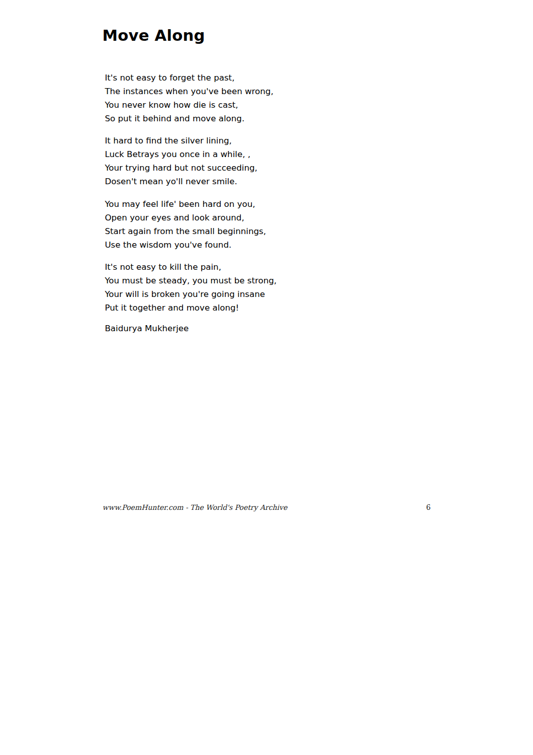Move Along
It's not easy to forget the past,
The instances when you've been wrong,
You never know how die is cast,
So put it behind and move along.
It hard to find the silver lining,
Luck Betrays you once in a while, ,
Your trying hard but not succeeding,
Dosen't mean yo'll never smile.
You may feel life' been hard on you,
Open your eyes and look around,
Start again from the small beginnings,
Use the wisdom you've found.
It's not easy to kill the pain,
You must be steady, you must be strong,
Your will is broken you're going insane
Put it together and move along!
Baidurya Mukherjee
6 www.PoemHunter.com - The World's Poetry Archive